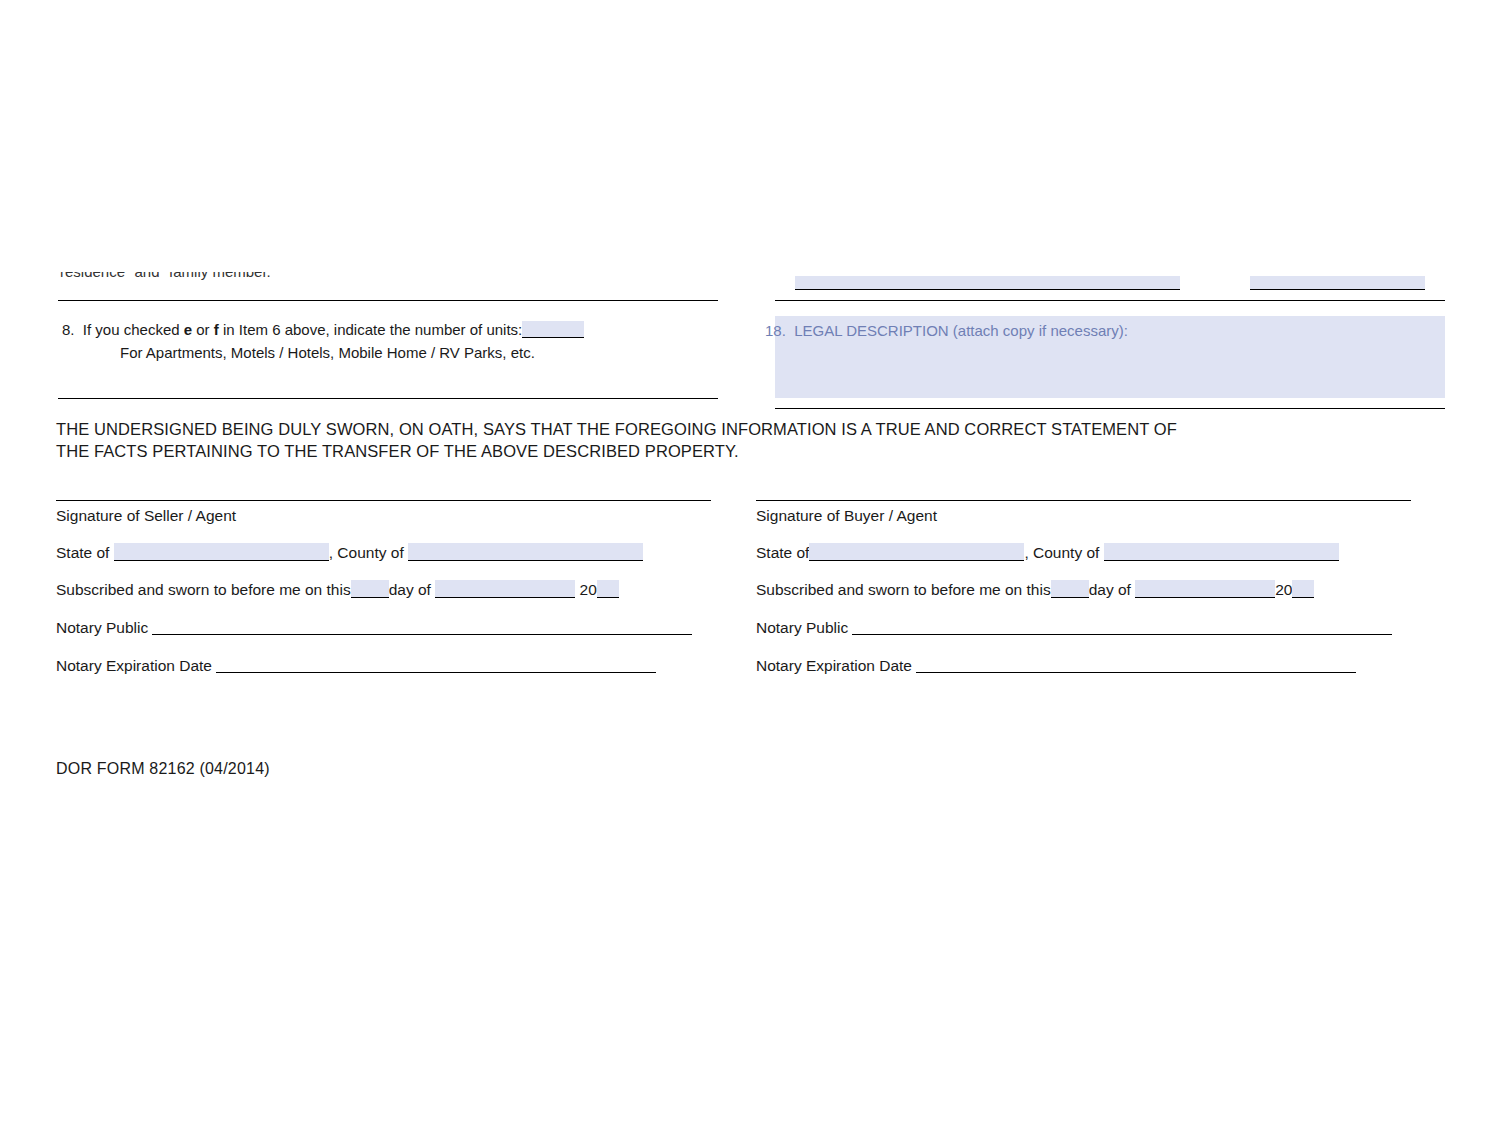residence" and "family member."
8. If you checked e or f in Item 6 above, indicate the number of units: For Apartments, Motels / Hotels, Mobile Home / RV Parks, etc.
18. LEGAL DESCRIPTION (attach copy if necessary):
THE UNDERSIGNED BEING DULY SWORN, ON OATH, SAYS THAT THE FOREGOING INFORMATION IS A TRUE AND CORRECT STATEMENT OF
THE FACTS PERTAINING TO THE TRANSFER OF THE ABOVE DESCRIBED PROPERTY.
Signature of Seller / Agent
State of , County of
Subscribed and sworn to before me on this day of 20
Notary Public
Notary Expiration Date
Signature of Buyer / Agent
State of , County of
Subscribed and sworn to before me on this day of 20
Notary Public
Notary Expiration Date
DOR FORM 82162 (04/2014)